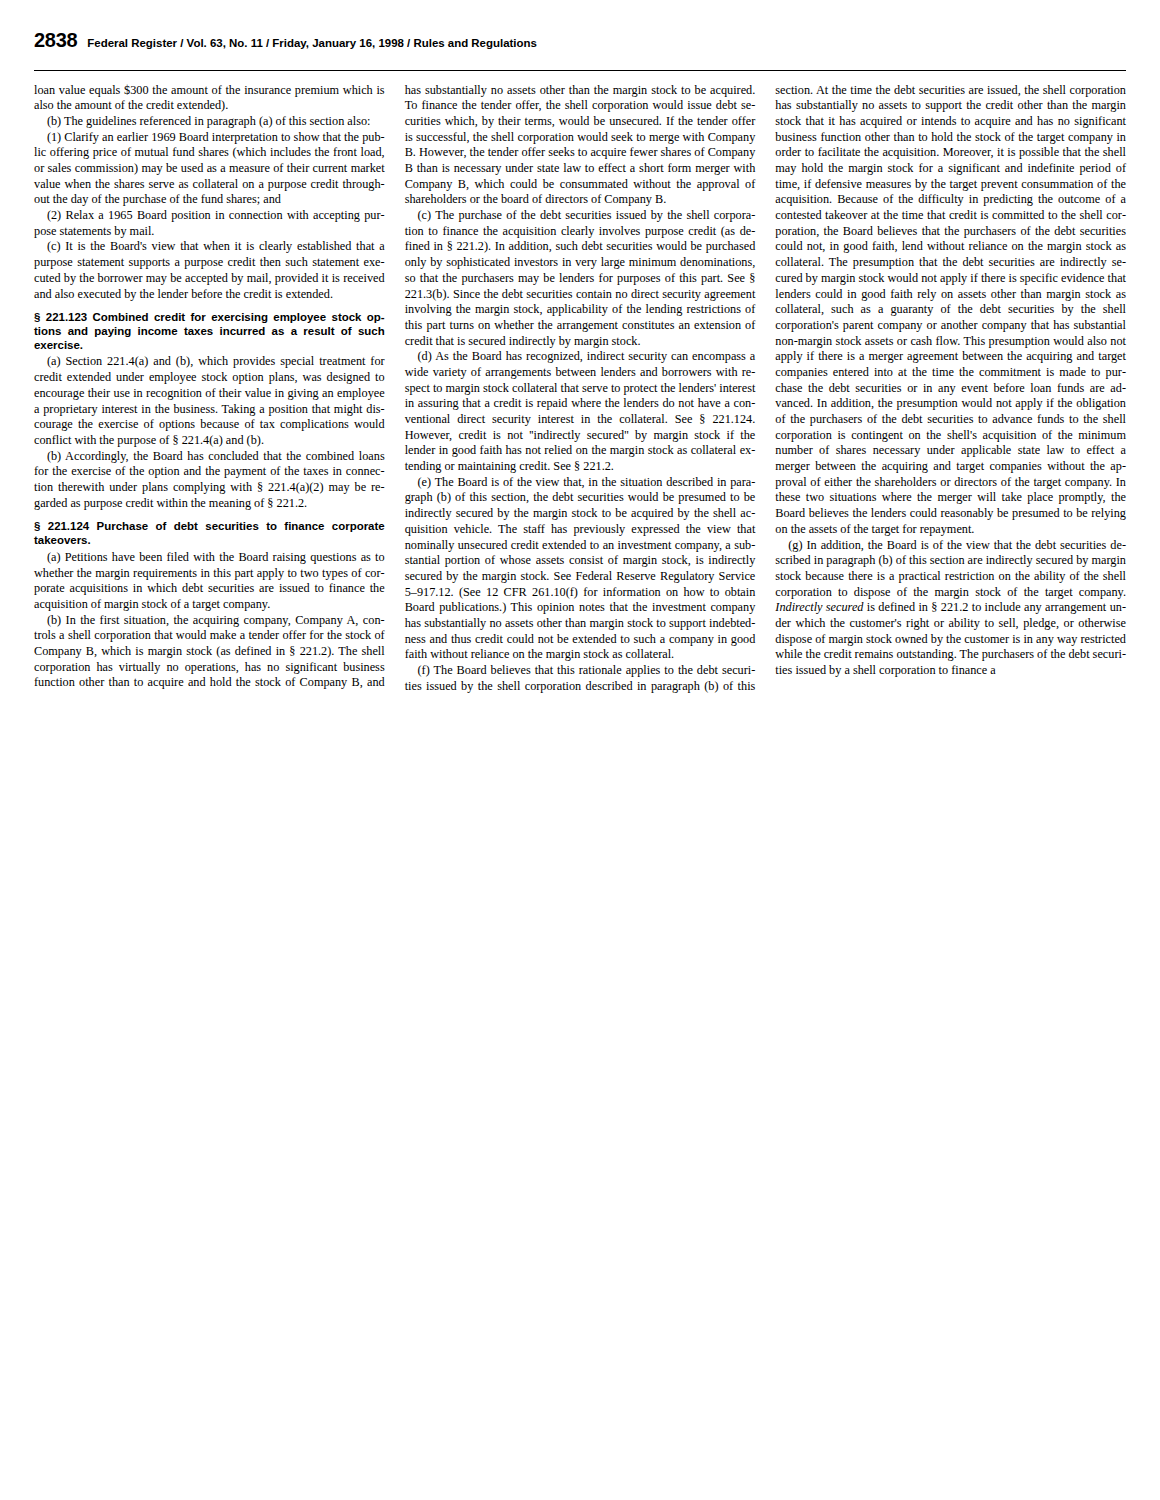2838 Federal Register / Vol. 63, No. 11 / Friday, January 16, 1998 / Rules and Regulations
loan value equals $300 the amount of the insurance premium which is also the amount of the credit extended).
(b) The guidelines referenced in paragraph (a) of this section also:
(1) Clarify an earlier 1969 Board interpretation to show that the public offering price of mutual fund shares (which includes the front load, or sales commission) may be used as a measure of their current market value when the shares serve as collateral on a purpose credit throughout the day of the purchase of the fund shares; and
(2) Relax a 1965 Board position in connection with accepting purpose statements by mail.
(c) It is the Board's view that when it is clearly established that a purpose statement supports a purpose credit then such statement executed by the borrower may be accepted by mail, provided it is received and also executed by the lender before the credit is extended.
§ 221.123 Combined credit for exercising employee stock options and paying income taxes incurred as a result of such exercise.
(a) Section 221.4(a) and (b), which provides special treatment for credit extended under employee stock option plans, was designed to encourage their use in recognition of their value in giving an employee a proprietary interest in the business. Taking a position that might discourage the exercise of options because of tax complications would conflict with the purpose of § 221.4(a) and (b).
(b) Accordingly, the Board has concluded that the combined loans for the exercise of the option and the payment of the taxes in connection therewith under plans complying with § 221.4(a)(2) may be regarded as purpose credit within the meaning of § 221.2.
§ 221.124 Purchase of debt securities to finance corporate takeovers.
(a) Petitions have been filed with the Board raising questions as to whether the margin requirements in this part apply to two types of corporate acquisitions in which debt securities are issued to finance the acquisition of margin stock of a target company.
(b) In the first situation, the acquiring company, Company A, controls a shell corporation that would make a tender offer for the stock of Company B, which is margin stock (as defined in § 221.2). The shell corporation has virtually no operations, has no significant business function other than to acquire and hold the stock of Company B, and has substantially no assets other than the margin stock to be acquired. To finance the tender offer, the shell corporation would issue debt securities which, by their terms, would be unsecured. If the tender offer is successful, the shell corporation would seek to merge with Company B. However, the tender offer seeks to acquire fewer shares of Company B than is necessary under state law to effect a short form merger with Company B, which could be consummated without the approval of shareholders or the board of directors of Company B.
(c) The purchase of the debt securities issued by the shell corporation to finance the acquisition clearly involves purpose credit (as defined in § 221.2). In addition, such debt securities would be purchased only by sophisticated investors in very large minimum denominations, so that the purchasers may be lenders for purposes of this part. See § 221.3(b). Since the debt securities contain no direct security agreement involving the margin stock, applicability of the lending restrictions of this part turns on whether the arrangement constitutes an extension of credit that is secured indirectly by margin stock.
(d) As the Board has recognized, indirect security can encompass a wide variety of arrangements between lenders and borrowers with respect to margin stock collateral that serve to protect the lenders' interest in assuring that a credit is repaid where the lenders do not have a conventional direct security interest in the collateral. See § 221.124. However, credit is not ''indirectly secured'' by margin stock if the lender in good faith has not relied on the margin stock as collateral extending or maintaining credit. See § 221.2.
(e) The Board is of the view that, in the situation described in paragraph (b) of this section, the debt securities would be presumed to be indirectly secured by the margin stock to be acquired by the shell acquisition vehicle. The staff has previously expressed the view that nominally unsecured credit extended to an investment company, a substantial portion of whose assets consist of margin stock, is indirectly secured by the margin stock. See Federal Reserve Regulatory Service 5–917.12. (See 12 CFR 261.10(f) for information on how to obtain Board publications.) This opinion notes that the investment company has substantially no assets other than margin stock to support indebtedness and thus credit could not be extended to such a company in good faith without reliance on the margin stock as collateral.
(f) The Board believes that this rationale applies to the debt securities issued by the shell corporation described in paragraph (b) of this section. At the time the debt securities are issued, the shell corporation has substantially no assets to support the credit other than the margin stock that it has acquired or intends to acquire and has no significant business function other than to hold the stock of the target company in order to facilitate the acquisition. Moreover, it is possible that the shell may hold the margin stock for a significant and indefinite period of time, if defensive measures by the target prevent consummation of the acquisition. Because of the difficulty in predicting the outcome of a contested takeover at the time that credit is committed to the shell corporation, the Board believes that the purchasers of the debt securities could not, in good faith, lend without reliance on the margin stock as collateral. The presumption that the debt securities are indirectly secured by margin stock would not apply if there is specific evidence that lenders could in good faith rely on assets other than margin stock as collateral, such as a guaranty of the debt securities by the shell corporation's parent company or another company that has substantial non-margin stock assets or cash flow. This presumption would also not apply if there is a merger agreement between the acquiring and target companies entered into at the time the commitment is made to purchase the debt securities or in any event before loan funds are advanced. In addition, the presumption would not apply if the obligation of the purchasers of the debt securities to advance funds to the shell corporation is contingent on the shell's acquisition of the minimum number of shares necessary under applicable state law to effect a merger between the acquiring and target companies without the approval of either the shareholders or directors of the target company. In these two situations where the merger will take place promptly, the Board believes the lenders could reasonably be presumed to be relying on the assets of the target for repayment.
(g) In addition, the Board is of the view that the debt securities described in paragraph (b) of this section are indirectly secured by margin stock because there is a practical restriction on the ability of the shell corporation to dispose of the margin stock of the target company. Indirectly secured is defined in § 221.2 to include any arrangement under which the customer's right or ability to sell, pledge, or otherwise dispose of margin stock owned by the customer is in any way restricted while the credit remains outstanding. The purchasers of the debt securities issued by a shell corporation to finance a